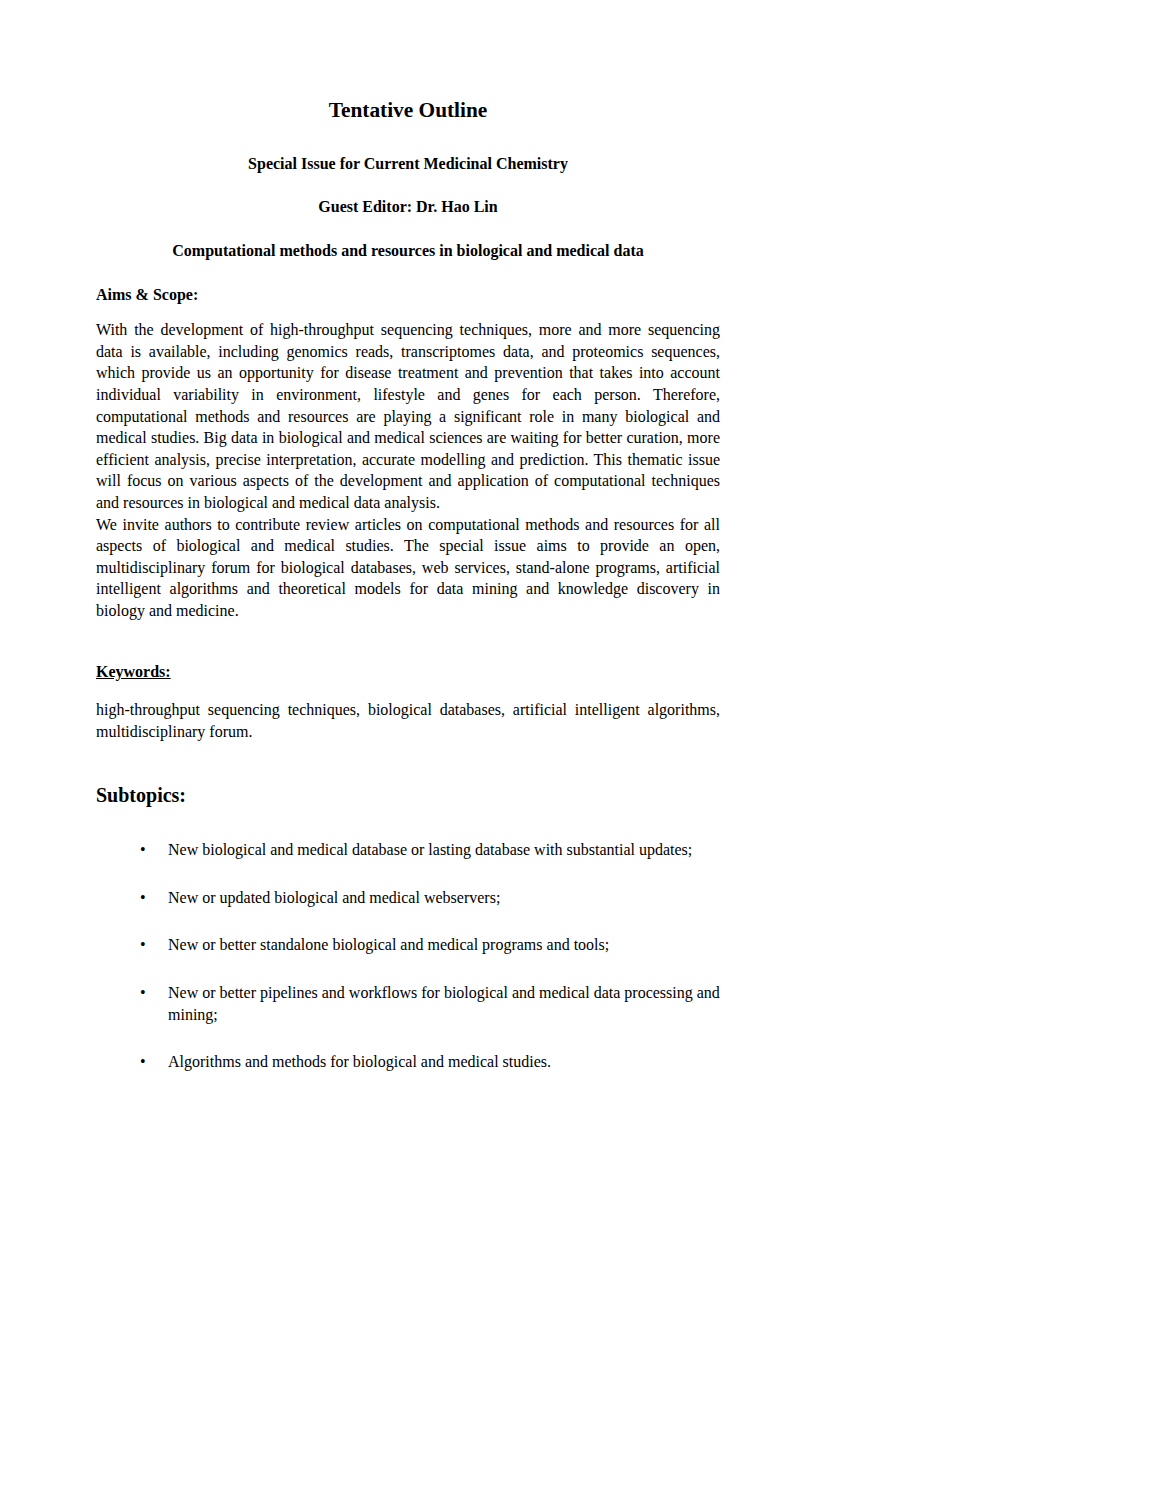Tentative Outline
Special Issue for Current Medicinal Chemistry
Guest Editor: Dr. Hao Lin
Computational methods and resources in biological and medical data
Aims & Scope:
With the development of high-throughput sequencing techniques, more and more sequencing data is available, including genomics reads, transcriptomes data, and proteomics sequences, which provide us an opportunity for disease treatment and prevention that takes into account individual variability in environment, lifestyle and genes for each person. Therefore, computational methods and resources are playing a significant role in many biological and medical studies. Big data in biological and medical sciences are waiting for better curation, more efficient analysis, precise interpretation, accurate modelling and prediction. This thematic issue will focus on various aspects of the development and application of computational techniques and resources in biological and medical data analysis.
We invite authors to contribute review articles on computational methods and resources for all aspects of biological and medical studies. The special issue aims to provide an open, multidisciplinary forum for biological databases, web services, stand-alone programs, artificial intelligent algorithms and theoretical models for data mining and knowledge discovery in biology and medicine.
Keywords:
high-throughput sequencing techniques, biological databases, artificial intelligent algorithms, multidisciplinary forum.
Subtopics:
New biological and medical database or lasting database with substantial updates;
New or updated biological and medical webservers;
New or better standalone biological and medical programs and tools;
New or better pipelines and workflows for biological and medical data processing and mining;
Algorithms and methods for biological and medical studies.